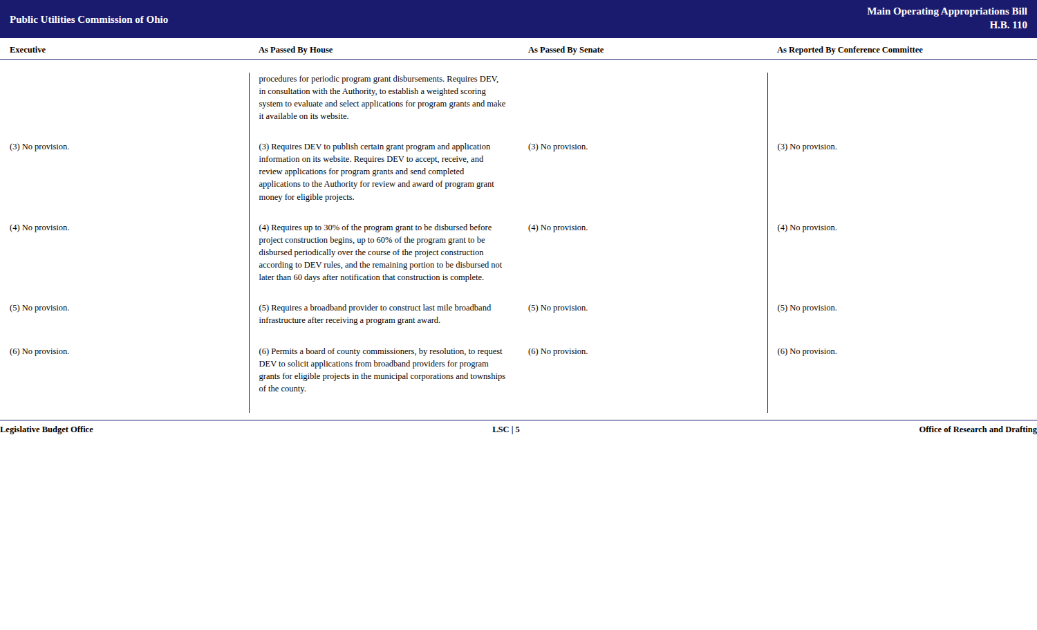Public Utilities Commission of Ohio
Main Operating Appropriations Bill
H.B. 110
Executive
As Passed By House
As Passed By Senate
As Reported By Conference Committee
| | procedures for periodic program grant disbursements. Requires DEV, in consultation with the Authority, to establish a weighted scoring system to evaluate and select applications for program grants and make it available on its website. | | |
| (3) No provision. | (3) Requires DEV to publish certain grant program and application information on its website. Requires DEV to accept, receive, and review applications for program grants and send completed applications to the Authority for review and award of program grant money for eligible projects. | (3) No provision. | (3) No provision. |
| (4) No provision. | (4) Requires up to 30% of the program grant to be disbursed before project construction begins, up to 60% of the program grant to be disbursed periodically over the course of the project construction according to DEV rules, and the remaining portion to be disbursed not later than 60 days after notification that construction is complete. | (4) No provision. | (4) No provision. |
| (5) No provision. | (5) Requires a broadband provider to construct last mile broadband infrastructure after receiving a program grant award. | (5) No provision. | (5) No provision. |
| (6) No provision. | (6) Permits a board of county commissioners, by resolution, to request DEV to solicit applications from broadband providers for program grants for eligible projects in the municipal corporations and townships of the county. | (6) No provision. | (6) No provision. |
Legislative Budget Office
LSC | 5
Office of Research and Drafting